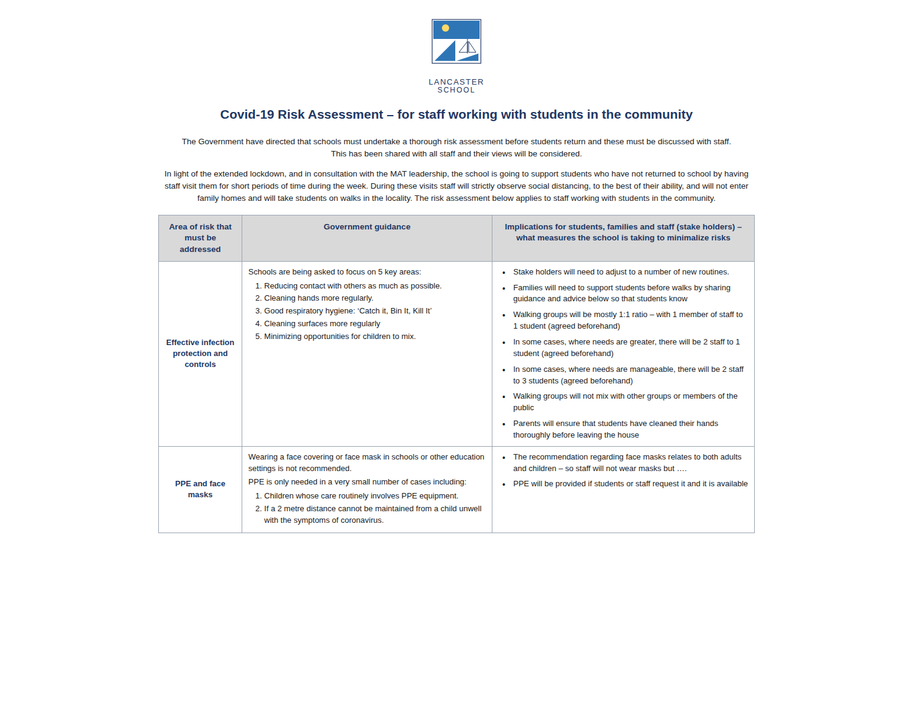LANCASTERSCHOOL
Covid-19 Risk Assessment – for staff working with students in the community
The Government have directed that schools must undertake a thorough risk assessment before students return and these must be discussed with staff.
This has been shared with all staff and their views will be considered.
In light of the extended lockdown, and in consultation with the MAT leadership, the school is going to support students who have not returned to school by having staff visit them for short periods of time during the week. During these visits staff will strictly observe social distancing, to the best of their ability, and will not enter family homes and will take students on walks in the locality. The risk assessment below applies to staff working with students in the community.
| Area of risk that must be addressed | Government guidance | Implications for students, families and staff (stake holders) – what measures the school is taking to minimalize risks |
| --- | --- | --- |
| Effective infection protection and controls | Schools are being asked to focus on 5 key areas: Reducing contact with others as much as possible. Cleaning hands more regularly. Good respiratory hygiene: ‘Catch it, Bin It, Kill It’ Cleaning surfaces more regularly Minimizing opportunities for children to mix. | Stake holders will need to adjust to a number of new routines. Families will need to support students before walks by sharing guidance and advice below so that students know Walking groups will be mostly 1:1 ratio – with 1 member of staff to 1 student (agreed beforehand) In some cases, where needs are greater, there will be 2 staff to 1 student (agreed beforehand) In some cases, where needs are manageable, there will be 2 staff to 3 students (agreed beforehand) Walking groups will not mix with other groups or members of the public Parents will ensure that students have cleaned their hands thoroughly before leaving the house |
| PPE and face masks | Wearing a face covering or face mask in schools or other education settings is not recommended. PPE is only needed in a very small number of cases including: Children whose care routinely involves PPE equipment. If a 2 metre distance cannot be maintained from a child unwell with the symptoms of coronavirus. | The recommendation regarding face masks relates to both adults and children – so staff will not wear masks but …. PPE will be provided if students or staff request it and it is available |